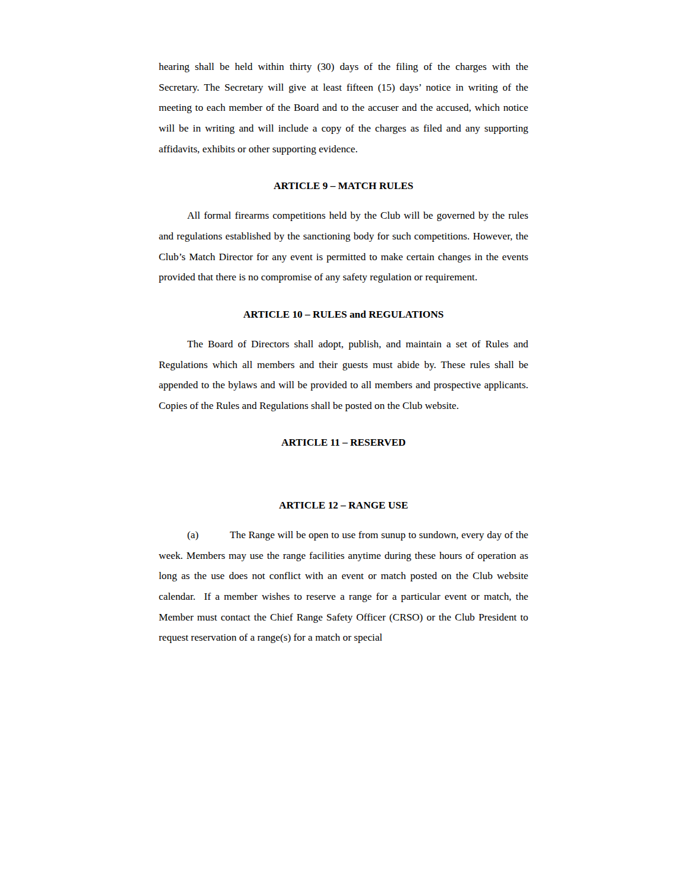hearing shall be held within thirty (30) days of the filing of the charges with the Secretary. The Secretary will give at least fifteen (15) days’ notice in writing of the meeting to each member of the Board and to the accuser and the accused, which notice will be in writing and will include a copy of the charges as filed and any supporting affidavits, exhibits or other supporting evidence.
ARTICLE 9 – MATCH RULES
All formal firearms competitions held by the Club will be governed by the rules and regulations established by the sanctioning body for such competitions. However, the Club’s Match Director for any event is permitted to make certain changes in the events provided that there is no compromise of any safety regulation or requirement.
ARTICLE 10 – RULES and REGULATIONS
The Board of Directors shall adopt, publish, and maintain a set of Rules and Regulations which all members and their guests must abide by. These rules shall be appended to the bylaws and will be provided to all members and prospective applicants. Copies of the Rules and Regulations shall be posted on the Club website.
ARTICLE 11 – RESERVED
ARTICLE 12 – RANGE USE
(a) The Range will be open to use from sunup to sundown, every day of the week. Members may use the range facilities anytime during these hours of operation as long as the use does not conflict with an event or match posted on the Club website calendar. If a member wishes to reserve a range for a particular event or match, the Member must contact the Chief Range Safety Officer (CRSO) or the Club President to request reservation of a range(s) for a match or special